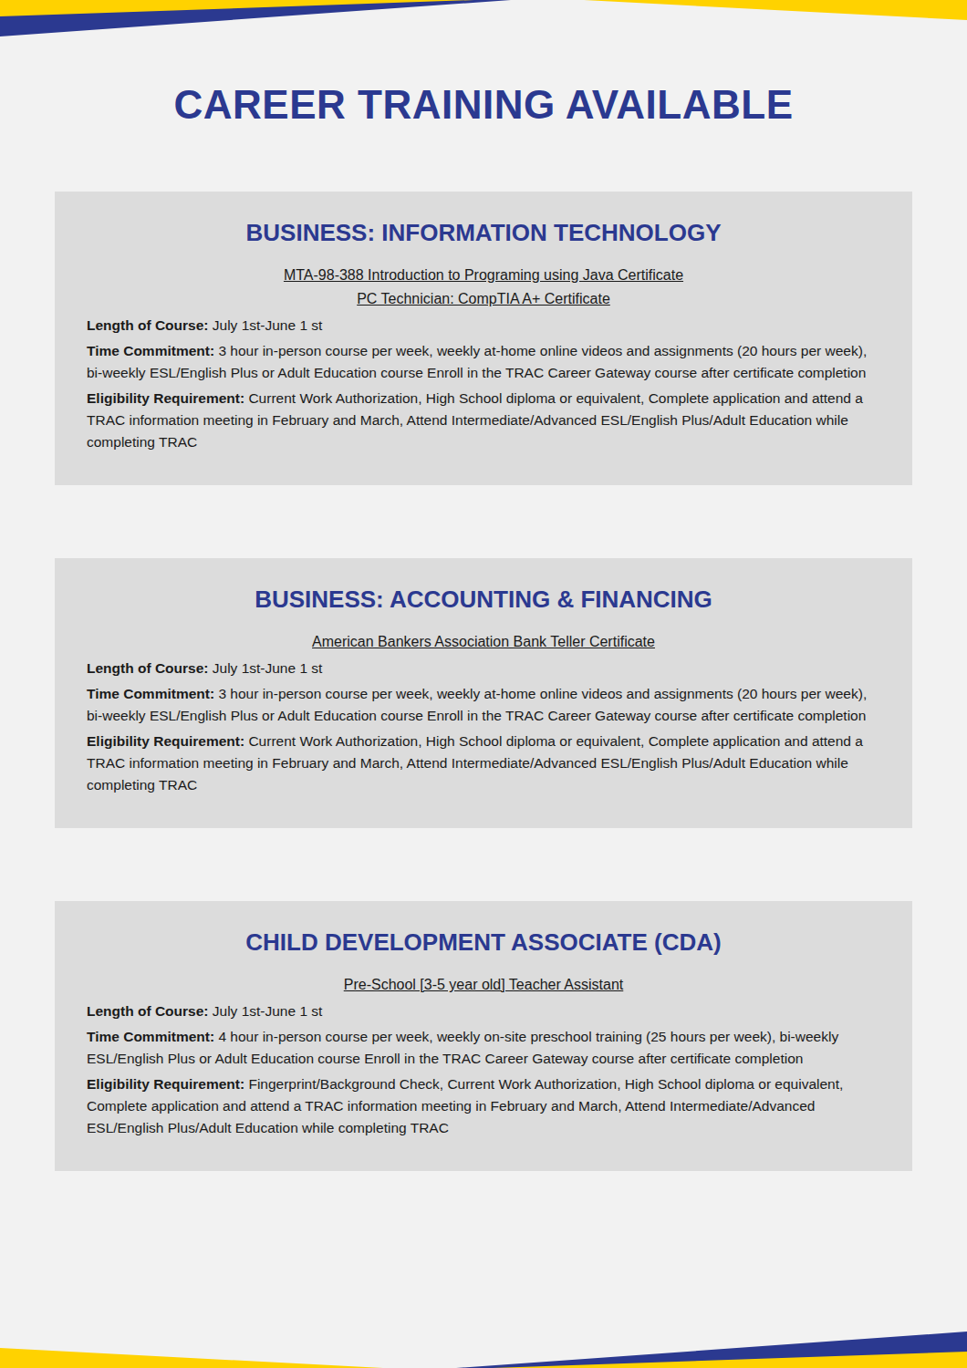CAREER TRAINING AVAILABLE
BUSINESS: INFORMATION TECHNOLOGY
MTA-98-388 Introduction to Programing using Java Certificate
PC Technician: CompTIA A+ Certificate
Length of Course: July 1st-June 1 st
Time Commitment: 3 hour in-person course per week, weekly at-home online videos and assignments (20 hours per week), bi-weekly ESL/English Plus or Adult Education course Enroll in the TRAC Career Gateway course after certificate completion
Eligibility Requirement: Current Work Authorization, High School diploma or equivalent, Complete application and attend a TRAC information meeting in February and March, Attend Intermediate/Advanced ESL/English Plus/Adult Education while completing TRAC
BUSINESS: ACCOUNTING & FINANCING
American Bankers Association Bank Teller Certificate
Length of Course: July 1st-June 1 st
Time Commitment: 3 hour in-person course per week, weekly at-home online videos and assignments (20 hours per week), bi-weekly ESL/English Plus or Adult Education course Enroll in the TRAC Career Gateway course after certificate completion
Eligibility Requirement: Current Work Authorization, High School diploma or equivalent, Complete application and attend a TRAC information meeting in February and March, Attend Intermediate/Advanced ESL/English Plus/Adult Education while completing TRAC
CHILD DEVELOPMENT ASSOCIATE (CDA)
Pre-School [3-5 year old] Teacher Assistant
Length of Course: July 1st-June 1 st
Time Commitment: 4 hour in-person course per week, weekly on-site preschool training (25 hours per week), bi-weekly ESL/English Plus or Adult Education course Enroll in the TRAC Career Gateway course after certificate completion
Eligibility Requirement: Fingerprint/Background Check, Current Work Authorization, High School diploma or equivalent, Complete application and attend a TRAC information meeting in February and March, Attend Intermediate/Advanced ESL/English Plus/Adult Education while completing TRAC